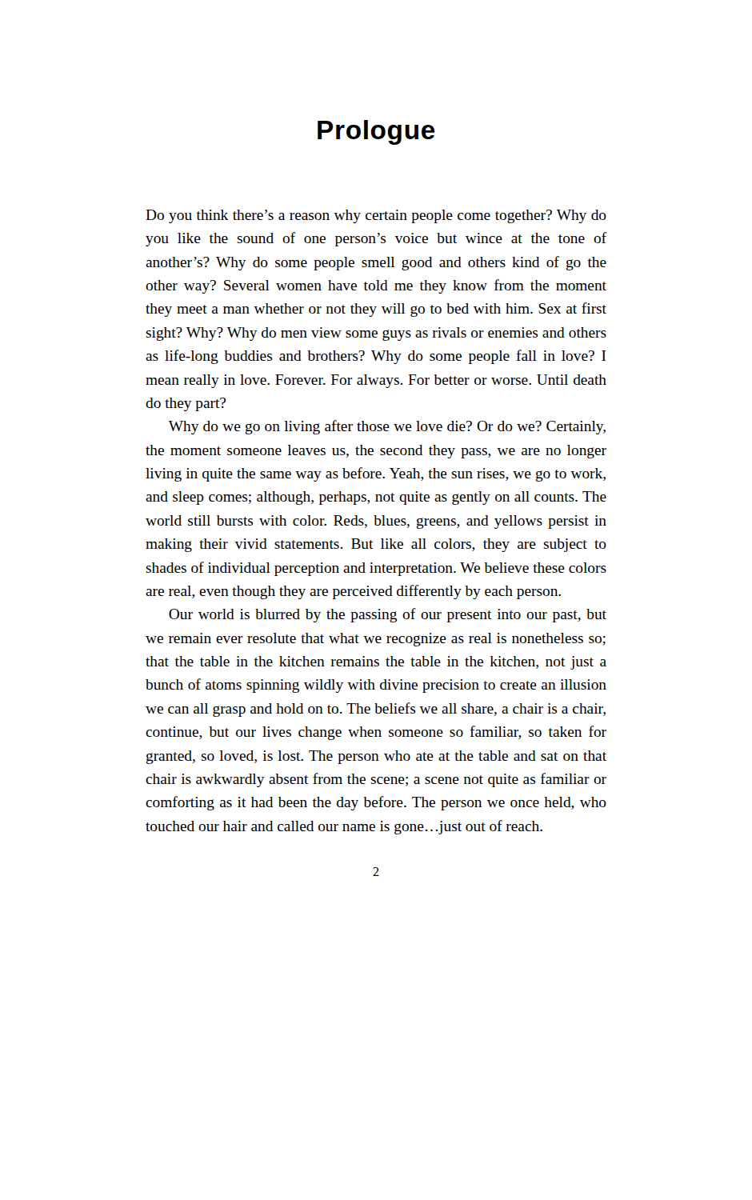Prologue
Do you think there’s a reason why certain people come together? Why do you like the sound of one person’s voice but wince at the tone of another’s? Why do some people smell good and others kind of go the other way? Several women have told me they know from the moment they meet a man whether or not they will go to bed with him. Sex at first sight? Why? Why do men view some guys as rivals or enemies and others as life-long buddies and brothers? Why do some people fall in love? I mean really in love. Forever. For always. For better or worse. Until death do they part?
Why do we go on living after those we love die? Or do we? Certainly, the moment someone leaves us, the second they pass, we are no longer living in quite the same way as before. Yeah, the sun rises, we go to work, and sleep comes; although, perhaps, not quite as gently on all counts. The world still bursts with color. Reds, blues, greens, and yellows persist in making their vivid statements. But like all colors, they are subject to shades of individual perception and interpretation. We believe these colors are real, even though they are perceived differently by each person.
Our world is blurred by the passing of our present into our past, but we remain ever resolute that what we recognize as real is nonetheless so; that the table in the kitchen remains the table in the kitchen, not just a bunch of atoms spinning wildly with divine precision to create an illusion we can all grasp and hold on to. The beliefs we all share, a chair is a chair, continue, but our lives change when someone so familiar, so taken for granted, so loved, is lost. The person who ate at the table and sat on that chair is awkwardly absent from the scene; a scene not quite as familiar or comforting as it had been the day before. The person we once held, who touched our hair and called our name is gone…just out of reach.
2